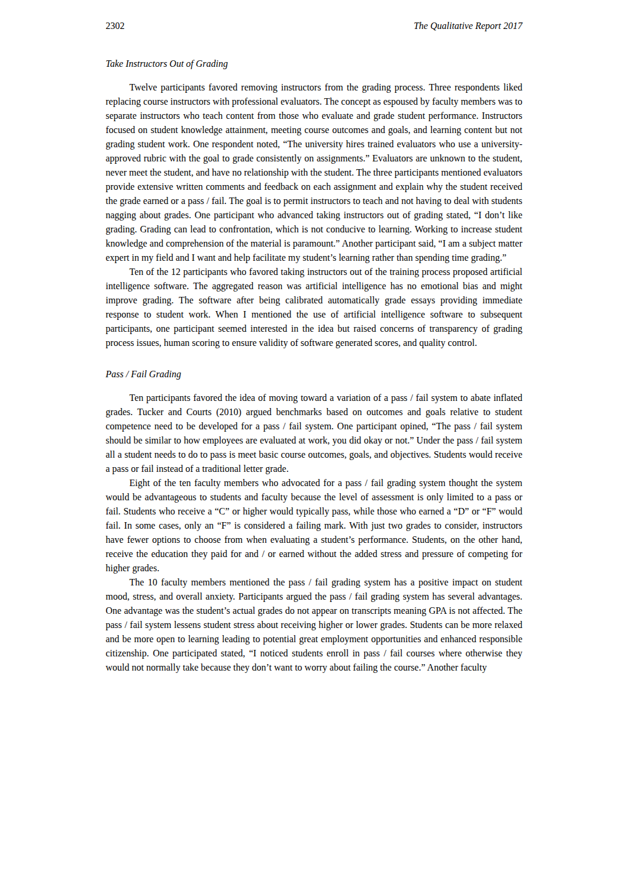2302 The Qualitative Report 2017
Take Instructors Out of Grading
Twelve participants favored removing instructors from the grading process. Three respondents liked replacing course instructors with professional evaluators. The concept as espoused by faculty members was to separate instructors who teach content from those who evaluate and grade student performance. Instructors focused on student knowledge attainment, meeting course outcomes and goals, and learning content but not grading student work. One respondent noted, “The university hires trained evaluators who use a university-approved rubric with the goal to grade consistently on assignments.” Evaluators are unknown to the student, never meet the student, and have no relationship with the student. The three participants mentioned evaluators provide extensive written comments and feedback on each assignment and explain why the student received the grade earned or a pass / fail. The goal is to permit instructors to teach and not having to deal with students nagging about grades. One participant who advanced taking instructors out of grading stated, “I don’t like grading. Grading can lead to confrontation, which is not conducive to learning. Working to increase student knowledge and comprehension of the material is paramount.” Another participant said, “I am a subject matter expert in my field and I want and help facilitate my student’s learning rather than spending time grading.”
Ten of the 12 participants who favored taking instructors out of the training process proposed artificial intelligence software. The aggregated reason was artificial intelligence has no emotional bias and might improve grading. The software after being calibrated automatically grade essays providing immediate response to student work. When I mentioned the use of artificial intelligence software to subsequent participants, one participant seemed interested in the idea but raised concerns of transparency of grading process issues, human scoring to ensure validity of software generated scores, and quality control.
Pass / Fail Grading
Ten participants favored the idea of moving toward a variation of a pass / fail system to abate inflated grades. Tucker and Courts (2010) argued benchmarks based on outcomes and goals relative to student competence need to be developed for a pass / fail system. One participant opined, “The pass / fail system should be similar to how employees are evaluated at work, you did okay or not.” Under the pass / fail system all a student needs to do to pass is meet basic course outcomes, goals, and objectives. Students would receive a pass or fail instead of a traditional letter grade.
Eight of the ten faculty members who advocated for a pass / fail grading system thought the system would be advantageous to students and faculty because the level of assessment is only limited to a pass or fail. Students who receive a “C” or higher would typically pass, while those who earned a “D” or “F” would fail. In some cases, only an “F” is considered a failing mark. With just two grades to consider, instructors have fewer options to choose from when evaluating a student’s performance. Students, on the other hand, receive the education they paid for and / or earned without the added stress and pressure of competing for higher grades.
The 10 faculty members mentioned the pass / fail grading system has a positive impact on student mood, stress, and overall anxiety. Participants argued the pass / fail grading system has several advantages. One advantage was the student’s actual grades do not appear on transcripts meaning GPA is not affected. The pass / fail system lessens student stress about receiving higher or lower grades. Students can be more relaxed and be more open to learning leading to potential great employment opportunities and enhanced responsible citizenship. One participated stated, “I noticed students enroll in pass / fail courses where otherwise they would not normally take because they don’t want to worry about failing the course.” Another faculty